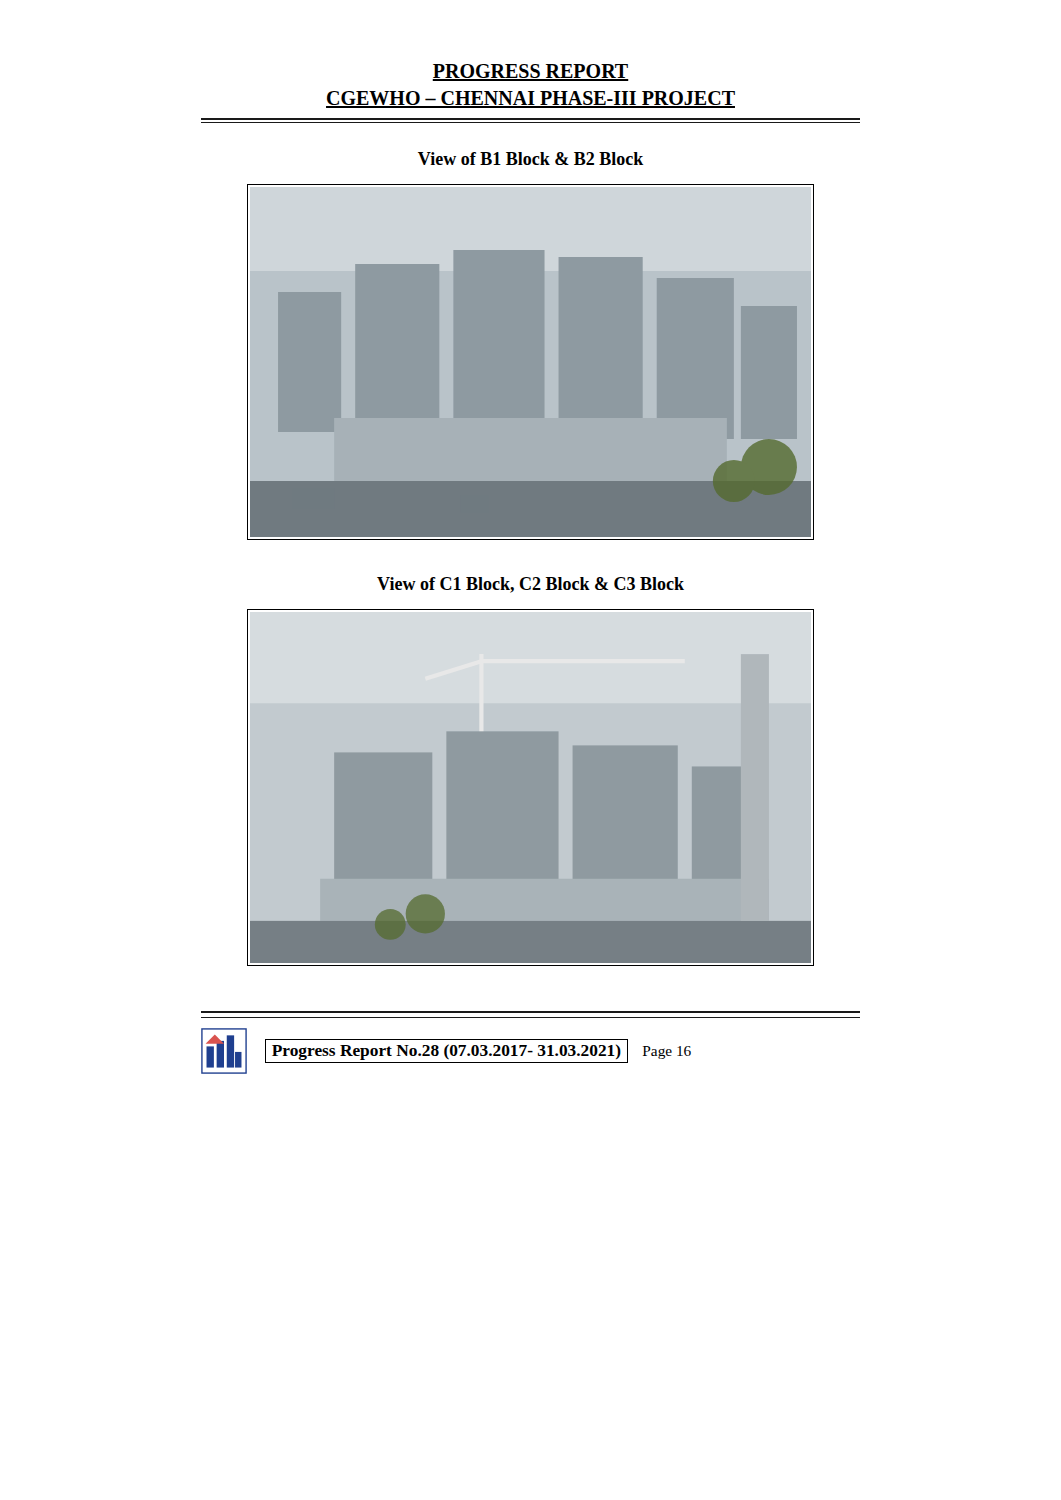PROGRESS REPORT CGEWHO – CHENNAI PHASE-III PROJECT
View of B1 Block & B2 Block
View of C1 Block, C2 Block & C3 Block
Progress Report No.28 (07.03.2017- 31.03.2021) Page 16